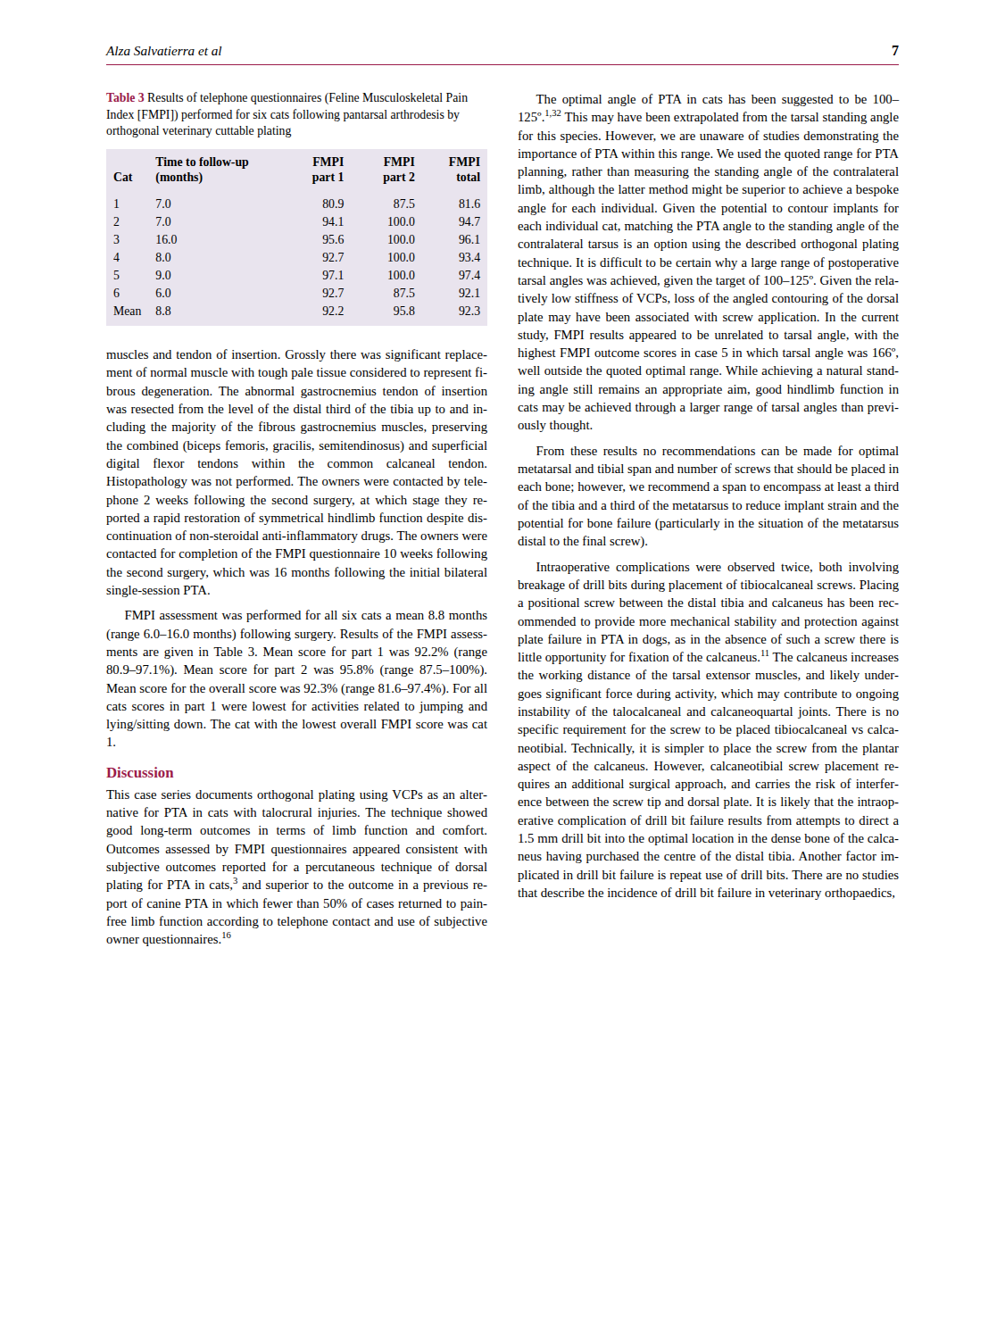Alza Salvatierra et al
7
Table 3 Results of telephone questionnaires (Feline Musculoskeletal Pain Index [FMPI]) performed for six cats following pantarsal arthrodesis by orthogonal veterinary cuttable plating
| Cat | Time to follow-up (months) | FMPI part 1 | FMPI part 2 | FMPI total |
| --- | --- | --- | --- | --- |
| 1 | 7.0 | 80.9 | 87.5 | 81.6 |
| 2 | 7.0 | 94.1 | 100.0 | 94.7 |
| 3 | 16.0 | 95.6 | 100.0 | 96.1 |
| 4 | 8.0 | 92.7 | 100.0 | 93.4 |
| 5 | 9.0 | 97.1 | 100.0 | 97.4 |
| 6 | 6.0 | 92.7 | 87.5 | 92.1 |
| Mean | 8.8 | 92.2 | 95.8 | 92.3 |
muscles and tendon of insertion. Grossly there was significant replacement of normal muscle with tough pale tissue considered to represent fibrous degeneration. The abnormal gastrocnemius tendon of insertion was resected from the level of the distal third of the tibia up to and including the majority of the fibrous gastrocnemius muscles, preserving the combined (biceps femoris, gracilis, semitendinosus) and superficial digital flexor tendons within the common calcaneal tendon. Histopathology was not performed. The owners were contacted by telephone 2 weeks following the second surgery, at which stage they reported a rapid restoration of symmetrical hindlimb function despite discontinuation of non-steroidal anti-inflammatory drugs. The owners were contacted for completion of the FMPI questionnaire 10 weeks following the second surgery, which was 16 months following the initial bilateral single-session PTA.
FMPI assessment was performed for all six cats a mean 8.8 months (range 6.0–16.0 months) following surgery. Results of the FMPI assessments are given in Table 3. Mean score for part 1 was 92.2% (range 80.9–97.1%). Mean score for part 2 was 95.8% (range 87.5–100%). Mean score for the overall score was 92.3% (range 81.6–97.4%). For all cats scores in part 1 were lowest for activities related to jumping and lying/sitting down. The cat with the lowest overall FMPI score was cat 1.
Discussion
This case series documents orthogonal plating using VCPs as an alternative for PTA in cats with talocrural injuries. The technique showed good long-term outcomes in terms of limb function and comfort. Outcomes assessed by FMPI questionnaires appeared consistent with subjective outcomes reported for a percutaneous technique of dorsal plating for PTA in cats,3 and superior to the outcome in a previous report of canine PTA in which fewer than 50% of cases returned to pain-free limb function according to telephone contact and use of subjective owner questionnaires.16
The optimal angle of PTA in cats has been suggested to be 100–125º.1,32 This may have been extrapolated from the tarsal standing angle for this species. However, we are unaware of studies demonstrating the importance of PTA within this range. We used the quoted range for PTA planning, rather than measuring the standing angle of the contralateral limb, although the latter method might be superior to achieve a bespoke angle for each individual. Given the potential to contour implants for each individual cat, matching the PTA angle to the standing angle of the contralateral tarsus is an option using the described orthogonal plating technique. It is difficult to be certain why a large range of postoperative tarsal angles was achieved, given the target of 100–125º. Given the relatively low stiffness of VCPs, loss of the angled contouring of the dorsal plate may have been associated with screw application. In the current study, FMPI results appeared to be unrelated to tarsal angle, with the highest FMPI outcome scores in case 5 in which tarsal angle was 166º, well outside the quoted optimal range. While achieving a natural standing angle still remains an appropriate aim, good hindlimb function in cats may be achieved through a larger range of tarsal angles than previously thought.
From these results no recommendations can be made for optimal metatarsal and tibial span and number of screws that should be placed in each bone; however, we recommend a span to encompass at least a third of the tibia and a third of the metatarsus to reduce implant strain and the potential for bone failure (particularly in the situation of the metatarsus distal to the final screw).
Intraoperative complications were observed twice, both involving breakage of drill bits during placement of tibiocalcaneal screws. Placing a positional screw between the distal tibia and calcaneus has been recommended to provide more mechanical stability and protection against plate failure in PTA in dogs, as in the absence of such a screw there is little opportunity for fixation of the calcaneus.11 The calcaneus increases the working distance of the tarsal extensor muscles, and likely undergoes significant force during activity, which may contribute to ongoing instability of the talocalcaneal and calcaneoquartal joints. There is no specific requirement for the screw to be placed tibiocalcaneal vs calcaneotibial. Technically, it is simpler to place the screw from the plantar aspect of the calcaneus. However, calcaneotibial screw placement requires an additional surgical approach, and carries the risk of interference between the screw tip and dorsal plate. It is likely that the intraoperative complication of drill bit failure results from attempts to direct a 1.5 mm drill bit into the optimal location in the dense bone of the calcaneus having purchased the centre of the distal tibia. Another factor implicated in drill bit failure is repeat use of drill bits. There are no studies that describe the incidence of drill bit failure in veterinary orthopaedics,